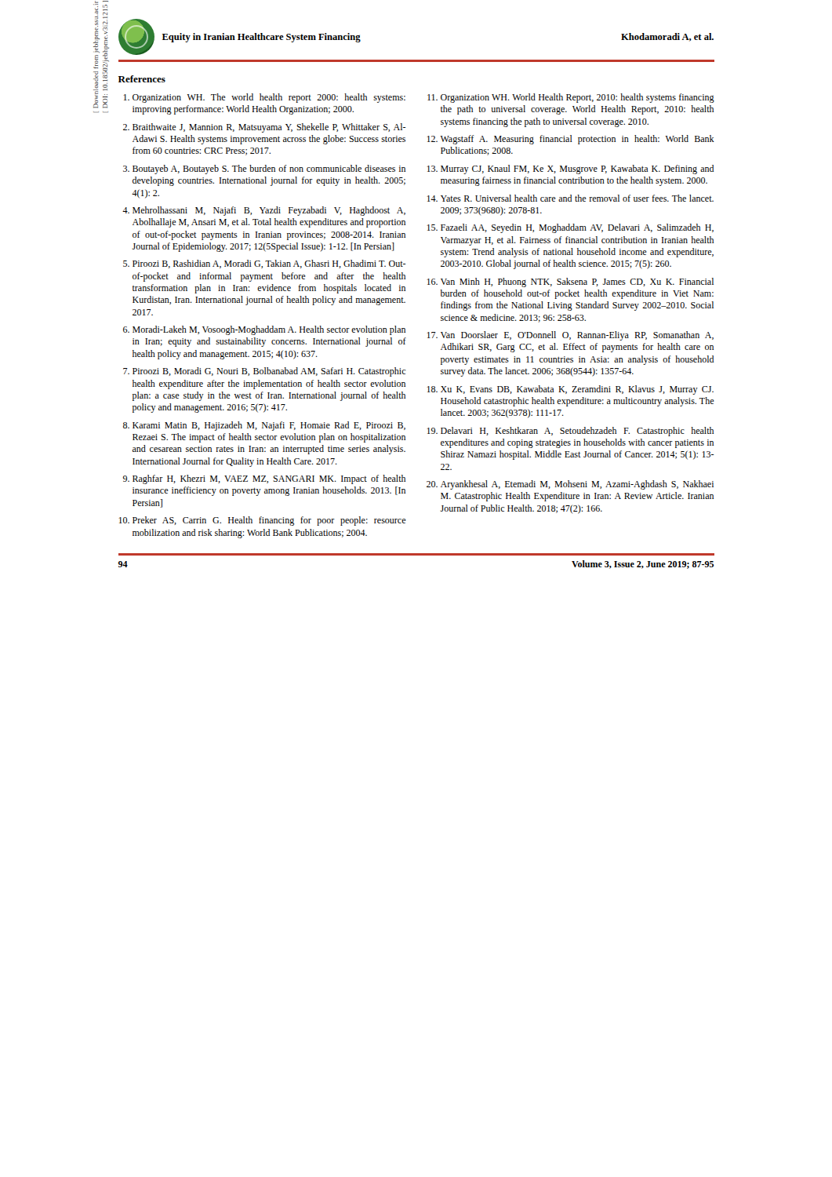[ Downloaded from jebhpme.ssu.ac.ir on 2022-07-02 ] [ DOI: 10.18502/jebhpme.v3i2.1215 ]
Equity in Iranian Healthcare System Financing Khodamoradi A, et al.
References
Organization WH. The world health report 2000: health systems: improving performance: World Health Organization; 2000.
Braithwaite J, Mannion R, Matsuyama Y, Shekelle P, Whittaker S, Al-Adawi S. Health systems improvement across the globe: Success stories from 60 countries: CRC Press; 2017.
Boutayeb A, Boutayeb S. The burden of non communicable diseases in developing countries. International journal for equity in health. 2005; 4(1): 2.
Mehrolhassani M, Najafi B, Yazdi Feyzabadi V, Haghdoost A, Abolhallaje M, Ansari M, et al. Total health expenditures and proportion of out-of-pocket payments in Iranian provinces; 2008-2014. Iranian Journal of Epidemiology. 2017; 12(5Special Issue): 1-12. [In Persian]
Piroozi B, Rashidian A, Moradi G, Takian A, Ghasri H, Ghadimi T. Out-of-pocket and informal payment before and after the health transformation plan in Iran: evidence from hospitals located in Kurdistan, Iran. International journal of health policy and management. 2017.
Moradi-Lakeh M, Vosoogh-Moghaddam A. Health sector evolution plan in Iran; equity and sustainability concerns. International journal of health policy and management. 2015; 4(10): 637.
Piroozi B, Moradi G, Nouri B, Bolbanabad AM, Safari H. Catastrophic health expenditure after the implementation of health sector evolution plan: a case study in the west of Iran. International journal of health policy and management. 2016; 5(7): 417.
Karami Matin B, Hajizadeh M, Najafi F, Homaie Rad E, Piroozi B, Rezaei S. The impact of health sector evolution plan on hospitalization and cesarean section rates in Iran: an interrupted time series analysis. International Journal for Quality in Health Care. 2017.
Raghfar H, Khezri M, VAEZ MZ, SANGARI MK. Impact of health insurance inefficiency on poverty among Iranian households. 2013. [In Persian]
Preker AS, Carrin G. Health financing for poor people: resource mobilization and risk sharing: World Bank Publications; 2004.
Organization WH. World Health Report, 2010: health systems financing the path to universal coverage. World Health Report, 2010: health systems financing the path to universal coverage. 2010.
Wagstaff A. Measuring financial protection in health: World Bank Publications; 2008.
Murray CJ, Knaul FM, Ke X, Musgrove P, Kawabata K. Defining and measuring fairness in financial contribution to the health system. 2000.
Yates R. Universal health care and the removal of user fees. The lancet. 2009; 373(9680): 2078-81.
Fazaeli AA, Seyedin H, Moghaddam AV, Delavari A, Salimzadeh H, Varmazyar H, et al. Fairness of financial contribution in Iranian health system: Trend analysis of national household income and expenditure, 2003-2010. Global journal of health science. 2015; 7(5): 260.
Van Minh H, Phuong NTK, Saksena P, James CD, Xu K. Financial burden of household out-of pocket health expenditure in Viet Nam: findings from the National Living Standard Survey 2002–2010. Social science & medicine. 2013; 96: 258-63.
Van Doorslaer E, O'Donnell O, Rannan-Eliya RP, Somanathan A, Adhikari SR, Garg CC, et al. Effect of payments for health care on poverty estimates in 11 countries in Asia: an analysis of household survey data. The lancet. 2006; 368(9544): 1357-64.
Xu K, Evans DB, Kawabata K, Zeramdini R, Klavus J, Murray CJ. Household catastrophic health expenditure: a multicountry analysis. The lancet. 2003; 362(9378): 111-17.
Delavari H, Keshtkaran A, Setoudehzadeh F. Catastrophic health expenditures and coping strategies in households with cancer patients in Shiraz Namazi hospital. Middle East Journal of Cancer. 2014; 5(1): 13-22.
Aryankhesal A, Etemadi M, Mohseni M, Azami-Aghdash S, Nakhaei M. Catastrophic Health Expenditure in Iran: A Review Article. Iranian Journal of Public Health. 2018; 47(2): 166.
94 Volume 3, Issue 2, June 2019; 87-95